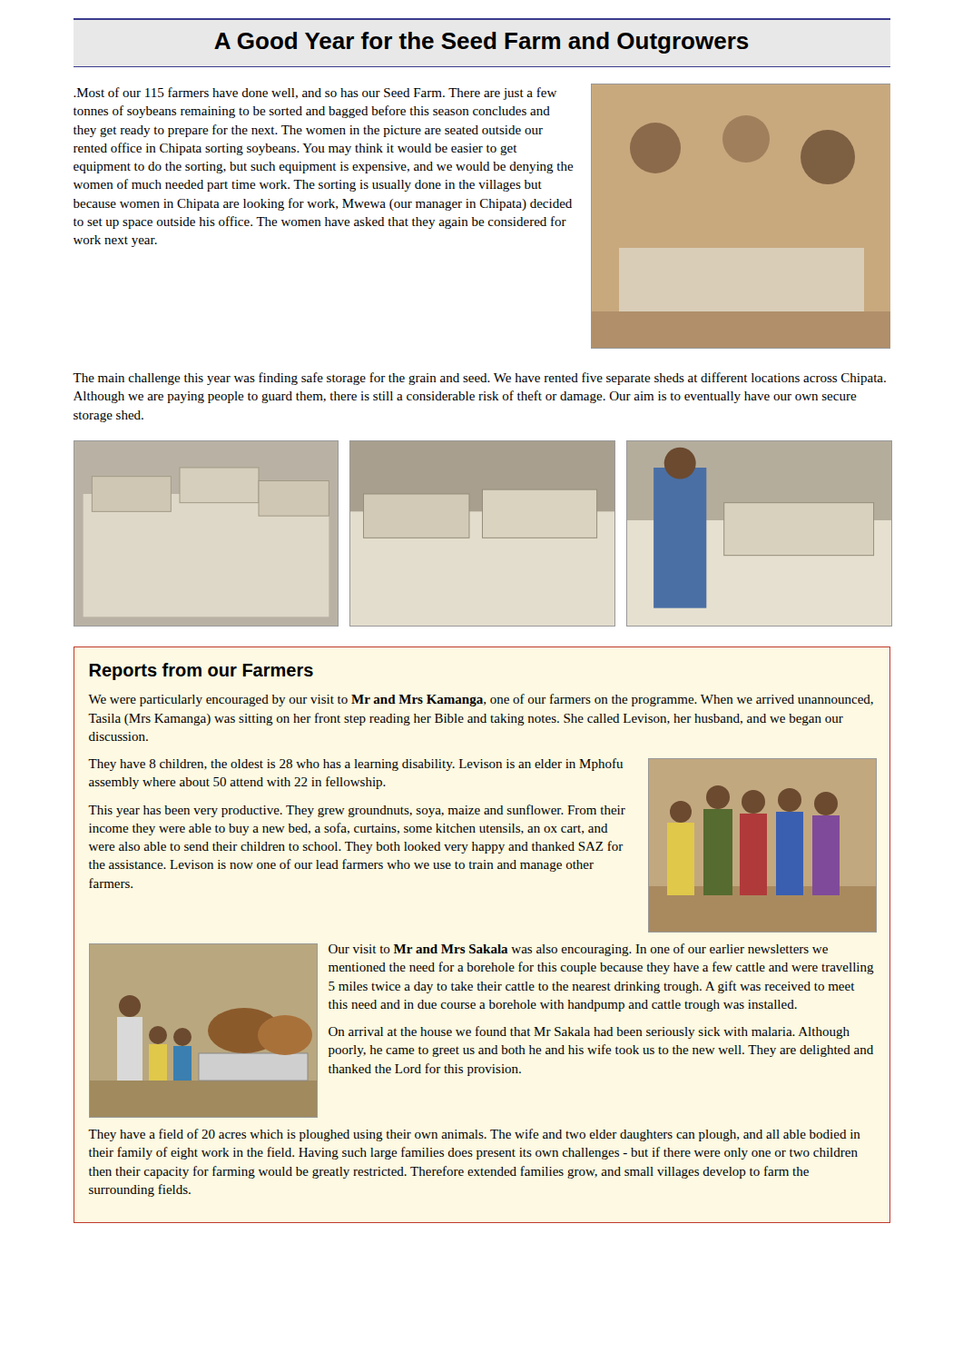A Good Year for the Seed Farm and Outgrowers
.Most of our 115 farmers have done well, and so has our Seed Farm. There are just a few tonnes of soybeans remaining to be sorted and bagged before this season concludes and they get ready to prepare for the next. The women in the picture are seated outside our rented office in Chipata sorting soybeans. You may think it would be easier to get equipment to do the sorting, but such equipment is expensive, and we would be denying the women of much needed part time work. The sorting is usually done in the villages but because women in Chipata are looking for work, Mwewa (our manager in Chipata) decided to set up space outside his office. The women have asked that they again be considered for work next year.
The main challenge this year was finding safe storage for the grain and seed. We have rented five separate sheds at different locations across Chipata. Although we are paying people to guard them, there is still a considerable risk of theft or damage. Our aim is to eventually have our own secure storage shed.
Reports from our Farmers
We were particularly encouraged by our visit to Mr and Mrs Kamanga, one of our farmers on the programme. When we arrived unannounced, Tasila (Mrs Kamanga) was sitting on her front step reading her Bible and taking notes. She called Levison, her husband, and we began our discussion.
They have 8 children, the oldest is 28 who has a learning disability. Levison is an elder in Mphofu assembly where about 50 attend with 22 in fellowship.
This year has been very productive. They grew groundnuts, soya, maize and sunflower. From their income they were able to buy a new bed, a sofa, curtains, some kitchen utensils, an ox cart, and were also able to send their children to school. They both looked very happy and thanked SAZ for the assistance. Levison is now one of our lead farmers who we use to train and manage other farmers.
Our visit to Mr and Mrs Sakala was also encouraging. In one of our earlier newsletters we mentioned the need for a borehole for this couple because they have a few cattle and were travelling 5 miles twice a day to take their cattle to the nearest drinking trough. A gift was received to meet this need and in due course a borehole with handpump and cattle trough was installed.
On arrival at the house we found that Mr Sakala had been seriously sick with malaria. Although poorly, he came to greet us and both he and his wife took us to the new well. They are delighted and thanked the Lord for this provision.
They have a field of 20 acres which is ploughed using their own animals. The wife and two elder daughters can plough, and all able bodied in their family of eight work in the field. Having such large families does present its own challenges - but if there were only one or two children then their capacity for farming would be greatly restricted. Therefore extended families grow, and small villages develop to farm the surrounding fields.